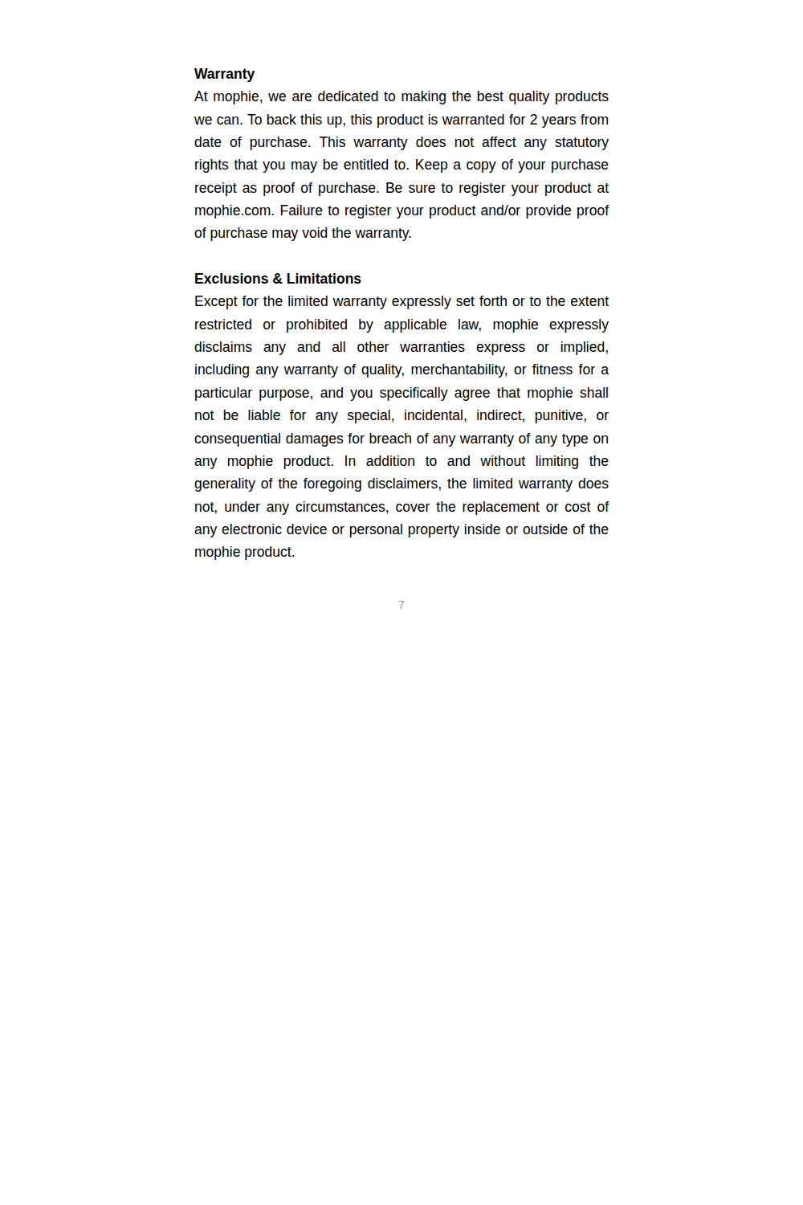Warranty
At mophie, we are dedicated to making the best quality products we can. To back this up, this product is warranted for 2 years from date of purchase. This warranty does not affect any statutory rights that you may be entitled to. Keep a copy of your purchase receipt as proof of purchase. Be sure to register your product at mophie.com. Failure to register your product and/or provide proof of purchase may void the warranty.
Exclusions & Limitations
Except for the limited warranty expressly set forth or to the extent restricted or prohibited by applicable law, mophie expressly disclaims any and all other warranties express or implied, including any warranty of quality, merchantability, or fitness for a particular purpose, and you specifically agree that mophie shall not be liable for any special, incidental, indirect, punitive, or consequential damages for breach of any warranty of any type on any mophie product. In addition to and without limiting the generality of the foregoing disclaimers, the limited warranty does not, under any circumstances, cover the replacement or cost of any electronic device or personal property inside or outside of the mophie product.
7